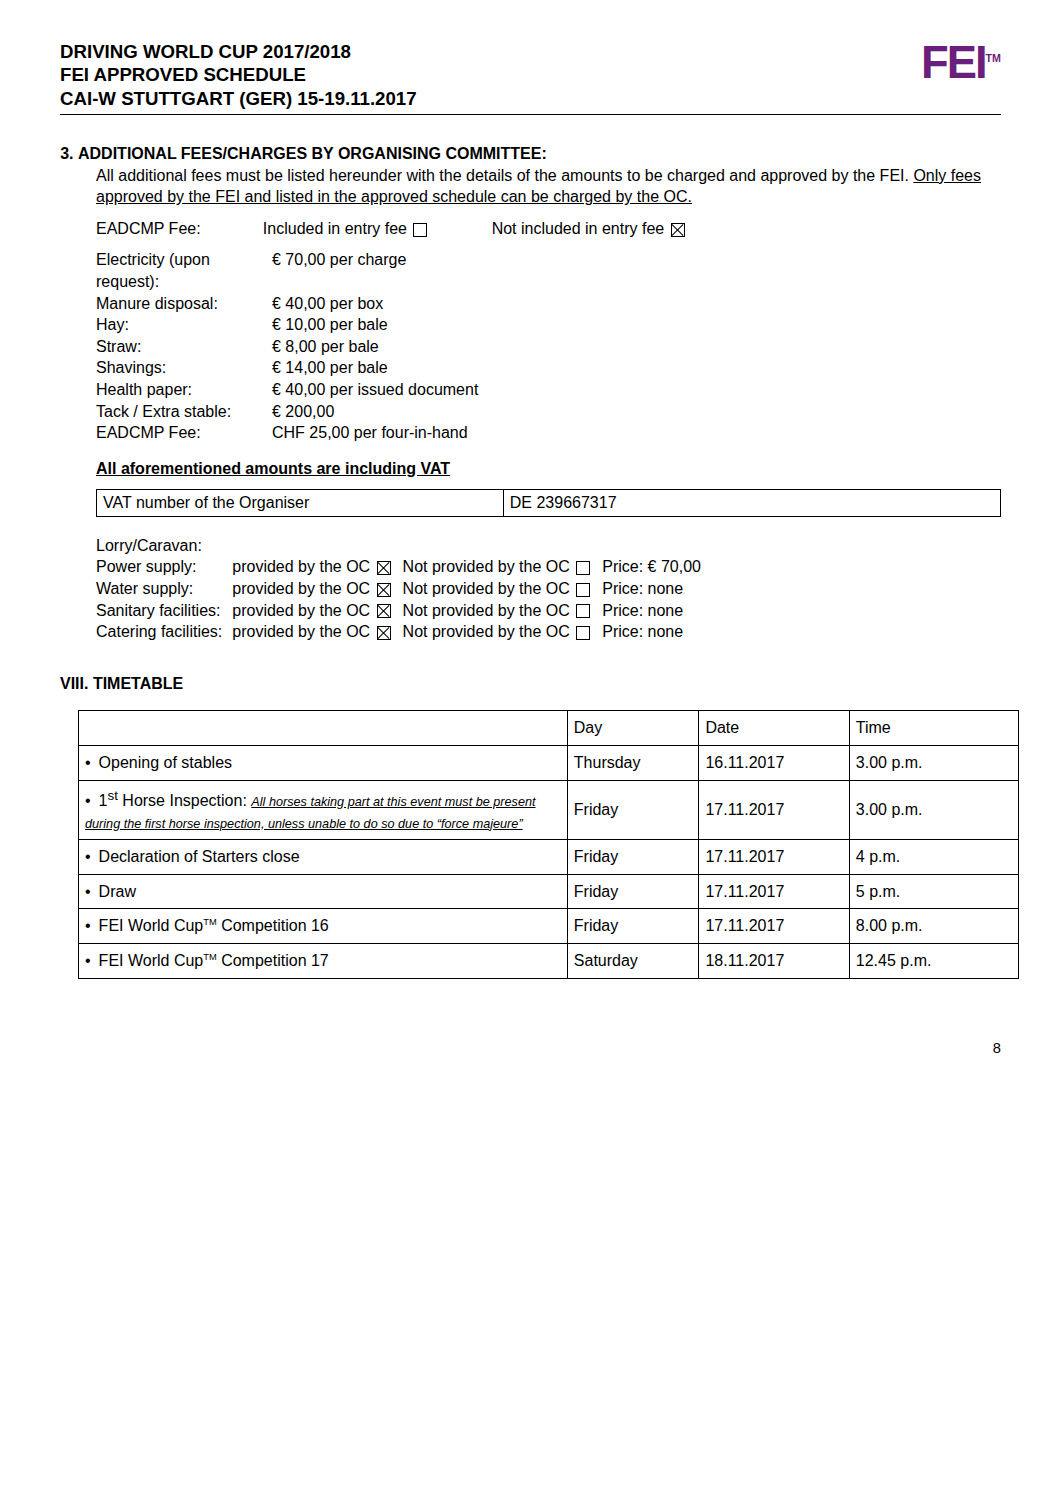Driving World Cup 2017/2018
FEI Approved Schedule
CAI-W Stuttgart (GER) 15-19.11.2017
FEITM
Additional fees/charges by Organising Committee:
All additional fees must be listed hereunder with the details of the amounts to be charged and approved by the FEI. Only fees approved by the FEI and listed in the approved schedule can be charged by the OC.
EADCMP Fee: Included in entry fee Not included in entry fee
| Electricity (upon request): | € 70,00 per charge |
| Manure disposal: | € 40,00 per box |
| Hay: | € 10,00 per bale |
| Straw: | € 8,00 per bale |
| Shavings: | € 14,00 per bale |
| Health paper: | € 40,00 per issued document |
| Tack / Extra stable: | € 200,00 |
| EADCMP Fee: | CHF 25,00 per four-in-hand |
All aforementioned amounts are including VAT
| VAT number of the Organiser | DE 239667317 |
| Lorry/Caravan: |
| Power supply: | provided by the OC | Not provided by the OC | Price: € 70,00 |
| Water supply: | provided by the OC | Not provided by the OC | Price: none |
| Sanitary facilities: | provided by the OC | Not provided by the OC | Price: none |
| Catering facilities: | provided by the OC | Not provided by the OC | Price: none |
VIII. Timetable
| | Day | Date | Time |
| Opening of stables | Thursday | 16.11.2017 | 3.00 p.m. |
| 1 st Horse Inspection: All horses taking part at this event must be present during the first horse inspection, unless unable to do so due to “force majeure” | Friday | 17.11.2017 | 3.00 p.m. |
| Declaration of Starters close | Friday | 17.11.2017 | 4 p.m. |
| Draw | Friday | 17.11.2017 | 5 p.m. |
| FEI World Cup TM Competition 16 | Friday | 17.11.2017 | 8.00 p.m. |
| FEI World Cup TM Competition 17 | Saturday | 18.11.2017 | 12.45 p.m. |
8